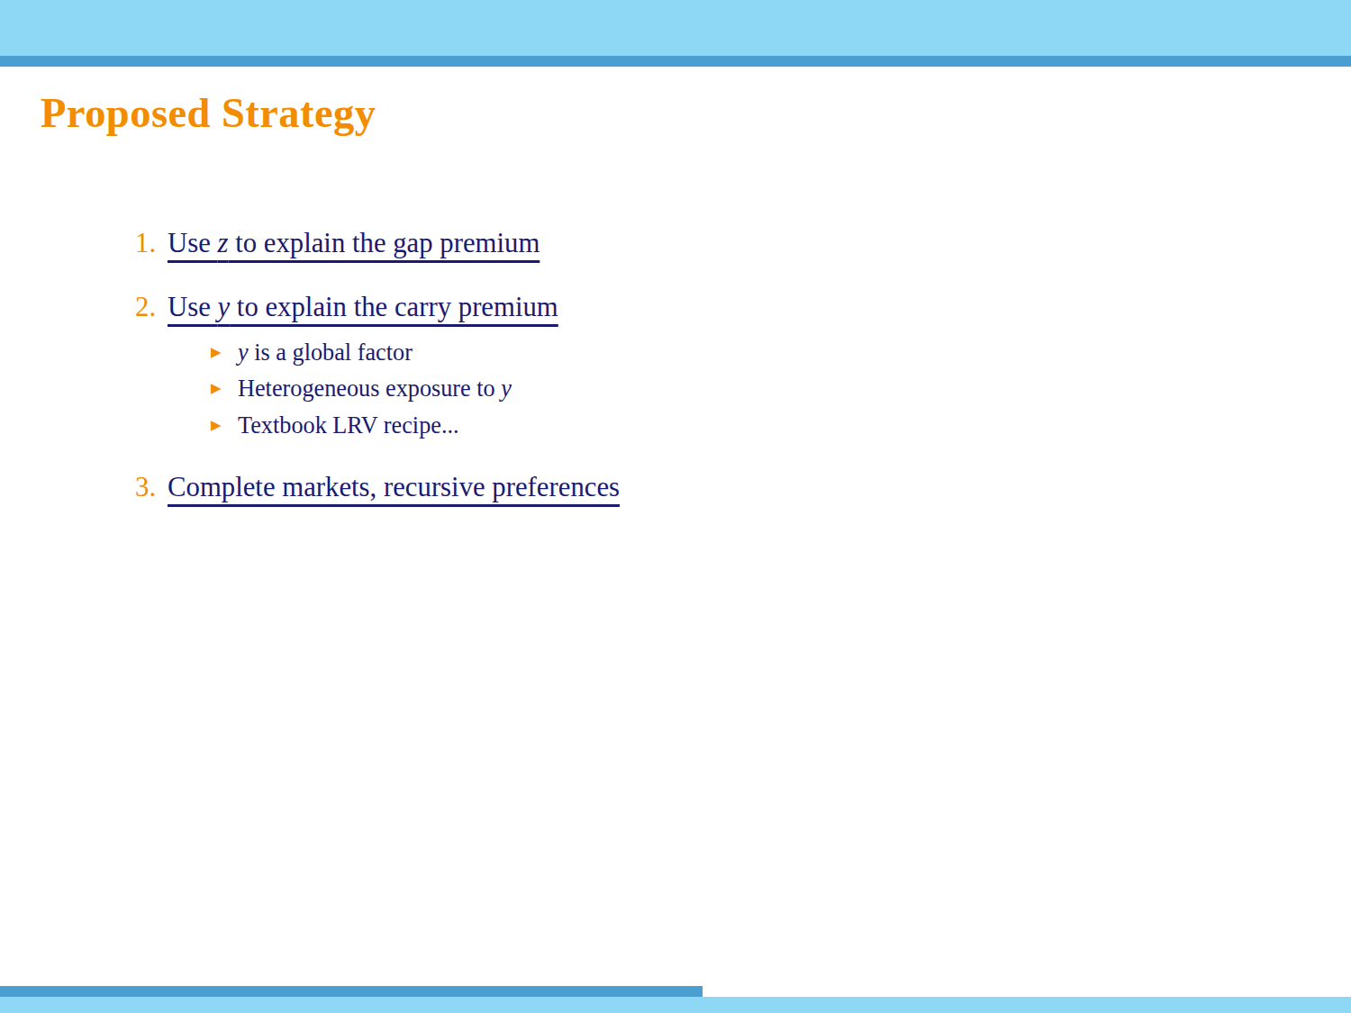Proposed Strategy
Use z to explain the gap premium
Use y to explain the carry premium
y is a global factor
Heterogeneous exposure to y
Textbook LRV recipe...
Complete markets, recursive preferences